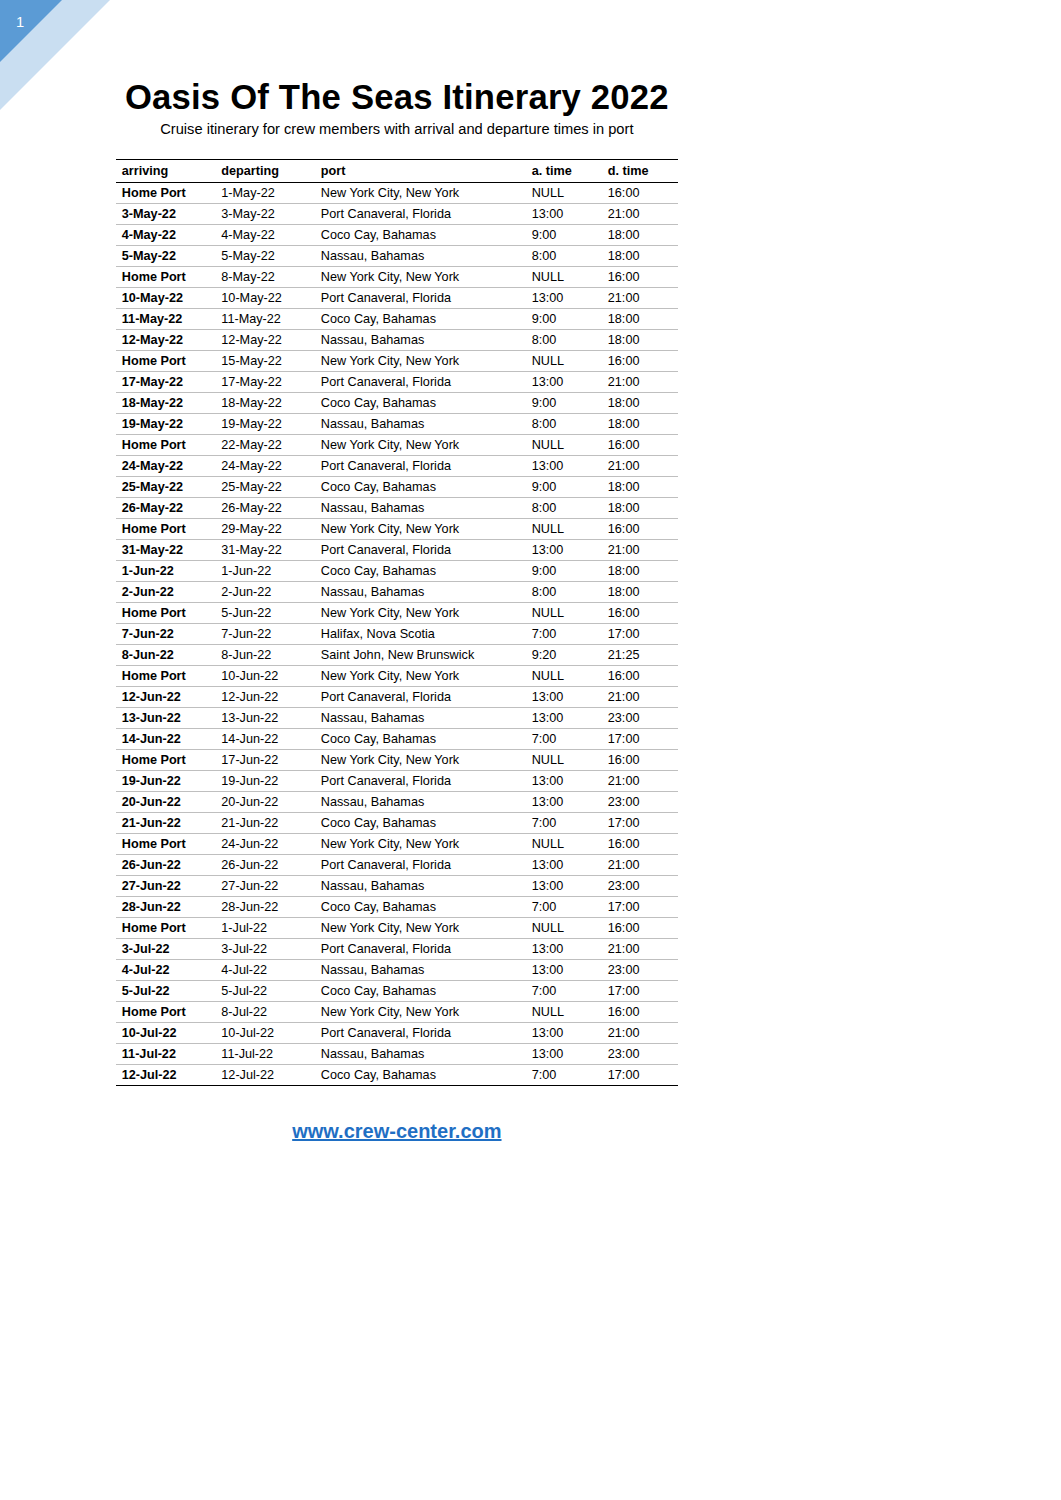1
Oasis Of The Seas Itinerary 2022
Cruise itinerary for crew members with arrival and departure times in port
| arriving | departing | port | a. time | d. time |
| --- | --- | --- | --- | --- |
| Home Port | 1-May-22 | New York City, New York | NULL | 16:00 |
| 3-May-22 | 3-May-22 | Port Canaveral, Florida | 13:00 | 21:00 |
| 4-May-22 | 4-May-22 | Coco Cay, Bahamas | 9:00 | 18:00 |
| 5-May-22 | 5-May-22 | Nassau, Bahamas | 8:00 | 18:00 |
| Home Port | 8-May-22 | New York City, New York | NULL | 16:00 |
| 10-May-22 | 10-May-22 | Port Canaveral, Florida | 13:00 | 21:00 |
| 11-May-22 | 11-May-22 | Coco Cay, Bahamas | 9:00 | 18:00 |
| 12-May-22 | 12-May-22 | Nassau, Bahamas | 8:00 | 18:00 |
| Home Port | 15-May-22 | New York City, New York | NULL | 16:00 |
| 17-May-22 | 17-May-22 | Port Canaveral, Florida | 13:00 | 21:00 |
| 18-May-22 | 18-May-22 | Coco Cay, Bahamas | 9:00 | 18:00 |
| 19-May-22 | 19-May-22 | Nassau, Bahamas | 8:00 | 18:00 |
| Home Port | 22-May-22 | New York City, New York | NULL | 16:00 |
| 24-May-22 | 24-May-22 | Port Canaveral, Florida | 13:00 | 21:00 |
| 25-May-22 | 25-May-22 | Coco Cay, Bahamas | 9:00 | 18:00 |
| 26-May-22 | 26-May-22 | Nassau, Bahamas | 8:00 | 18:00 |
| Home Port | 29-May-22 | New York City, New York | NULL | 16:00 |
| 31-May-22 | 31-May-22 | Port Canaveral, Florida | 13:00 | 21:00 |
| 1-Jun-22 | 1-Jun-22 | Coco Cay, Bahamas | 9:00 | 18:00 |
| 2-Jun-22 | 2-Jun-22 | Nassau, Bahamas | 8:00 | 18:00 |
| Home Port | 5-Jun-22 | New York City, New York | NULL | 16:00 |
| 7-Jun-22 | 7-Jun-22 | Halifax, Nova Scotia | 7:00 | 17:00 |
| 8-Jun-22 | 8-Jun-22 | Saint John, New Brunswick | 9:20 | 21:25 |
| Home Port | 10-Jun-22 | New York City, New York | NULL | 16:00 |
| 12-Jun-22 | 12-Jun-22 | Port Canaveral, Florida | 13:00 | 21:00 |
| 13-Jun-22 | 13-Jun-22 | Nassau, Bahamas | 13:00 | 23:00 |
| 14-Jun-22 | 14-Jun-22 | Coco Cay, Bahamas | 7:00 | 17:00 |
| Home Port | 17-Jun-22 | New York City, New York | NULL | 16:00 |
| 19-Jun-22 | 19-Jun-22 | Port Canaveral, Florida | 13:00 | 21:00 |
| 20-Jun-22 | 20-Jun-22 | Nassau, Bahamas | 13:00 | 23:00 |
| 21-Jun-22 | 21-Jun-22 | Coco Cay, Bahamas | 7:00 | 17:00 |
| Home Port | 24-Jun-22 | New York City, New York | NULL | 16:00 |
| 26-Jun-22 | 26-Jun-22 | Port Canaveral, Florida | 13:00 | 21:00 |
| 27-Jun-22 | 27-Jun-22 | Nassau, Bahamas | 13:00 | 23:00 |
| 28-Jun-22 | 28-Jun-22 | Coco Cay, Bahamas | 7:00 | 17:00 |
| Home Port | 1-Jul-22 | New York City, New York | NULL | 16:00 |
| 3-Jul-22 | 3-Jul-22 | Port Canaveral, Florida | 13:00 | 21:00 |
| 4-Jul-22 | 4-Jul-22 | Nassau, Bahamas | 13:00 | 23:00 |
| 5-Jul-22 | 5-Jul-22 | Coco Cay, Bahamas | 7:00 | 17:00 |
| Home Port | 8-Jul-22 | New York City, New York | NULL | 16:00 |
| 10-Jul-22 | 10-Jul-22 | Port Canaveral, Florida | 13:00 | 21:00 |
| 11-Jul-22 | 11-Jul-22 | Nassau, Bahamas | 13:00 | 23:00 |
| 12-Jul-22 | 12-Jul-22 | Coco Cay, Bahamas | 7:00 | 17:00 |
www.crew-center.com